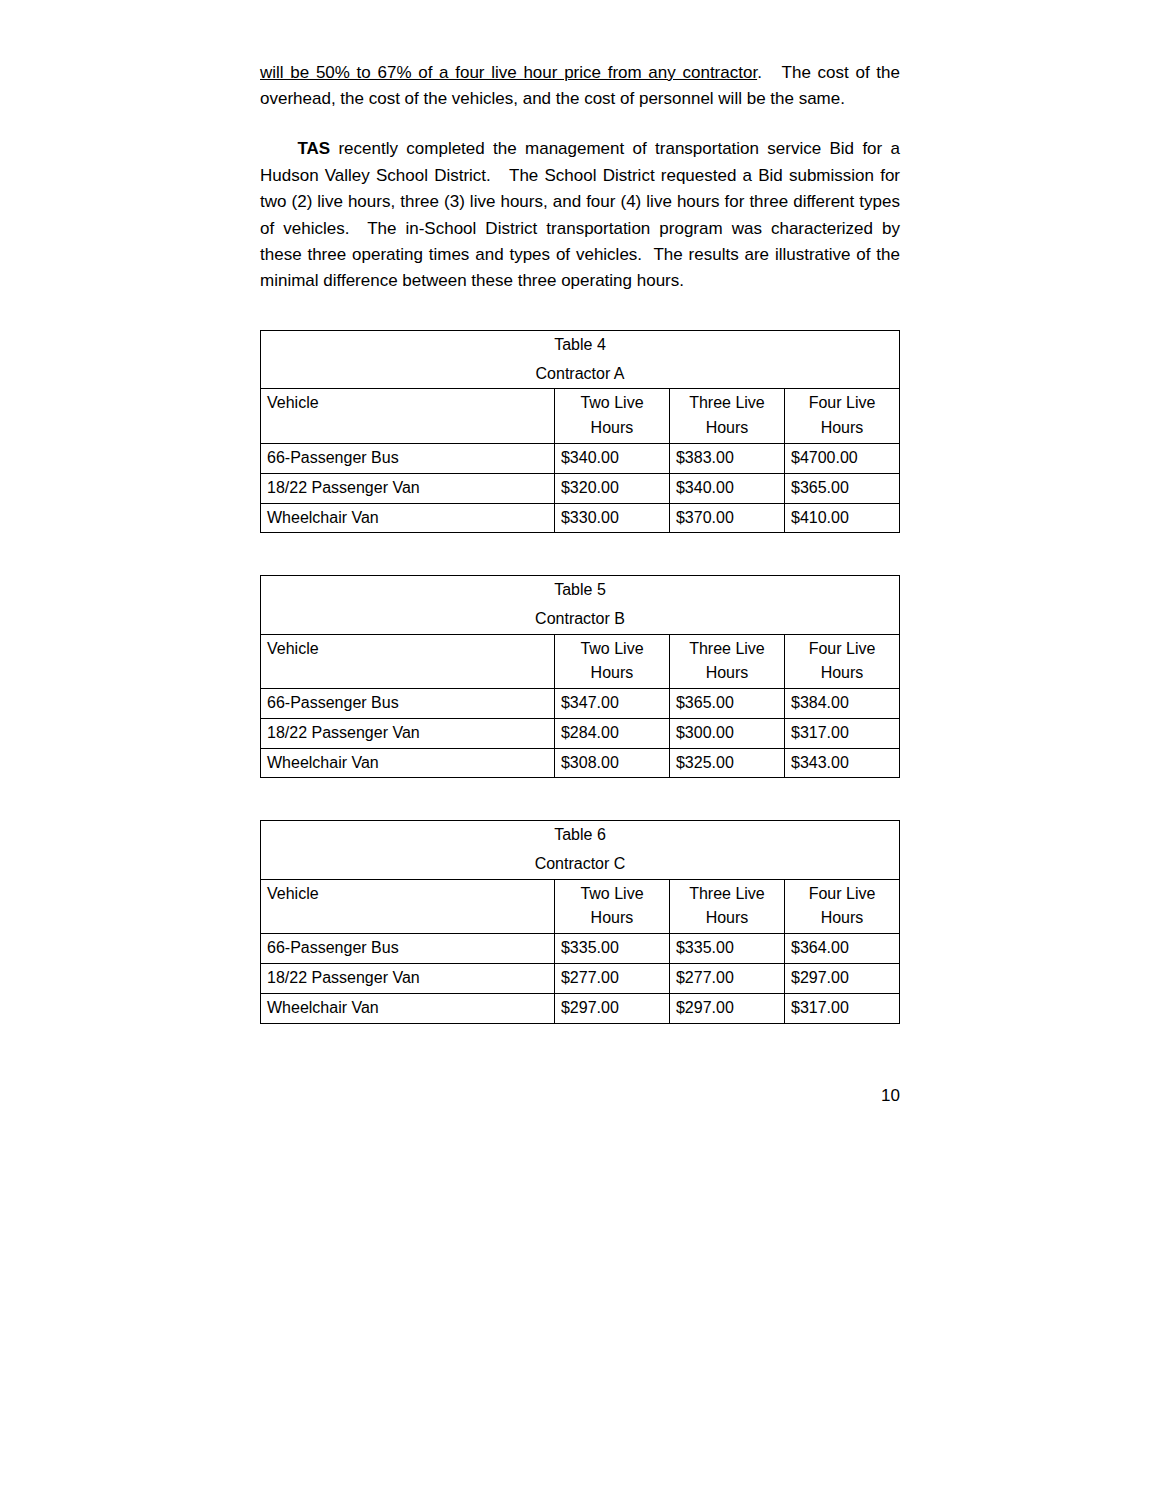will be 50% to 67% of a four live hour price from any contractor. The cost of the overhead, the cost of the vehicles, and the cost of personnel will be the same.
TAS recently completed the management of transportation service Bid for a Hudson Valley School District. The School District requested a Bid submission for two (2) live hours, three (3) live hours, and four (4) live hours for three different types of vehicles. The in-School District transportation program was characterized by these three operating times and types of vehicles. The results are illustrative of the minimal difference between these three operating hours.
Table 4
| Contractor A |
| Vehicle | Two Live Hours | Three Live Hours | Four Live Hours |
| 66-Passenger Bus | $340.00 | $383.00 | $4700.00 |
| 18/22 Passenger Van | $320.00 | $340.00 | $365.00 |
| Wheelchair Van | $330.00 | $370.00 | $410.00 |
Table 5
| Contractor B |
| Vehicle | Two Live Hours | Three Live Hours | Four Live Hours |
| 66-Passenger Bus | $347.00 | $365.00 | $384.00 |
| 18/22 Passenger Van | $284.00 | $300.00 | $317.00 |
| Wheelchair Van | $308.00 | $325.00 | $343.00 |
Table 6
| Contractor C |
| Vehicle | Two Live Hours | Three Live Hours | Four Live Hours |
| 66-Passenger Bus | $335.00 | $335.00 | $364.00 |
| 18/22 Passenger Van | $277.00 | $277.00 | $297.00 |
| Wheelchair Van | $297.00 | $297.00 | $317.00 |
10